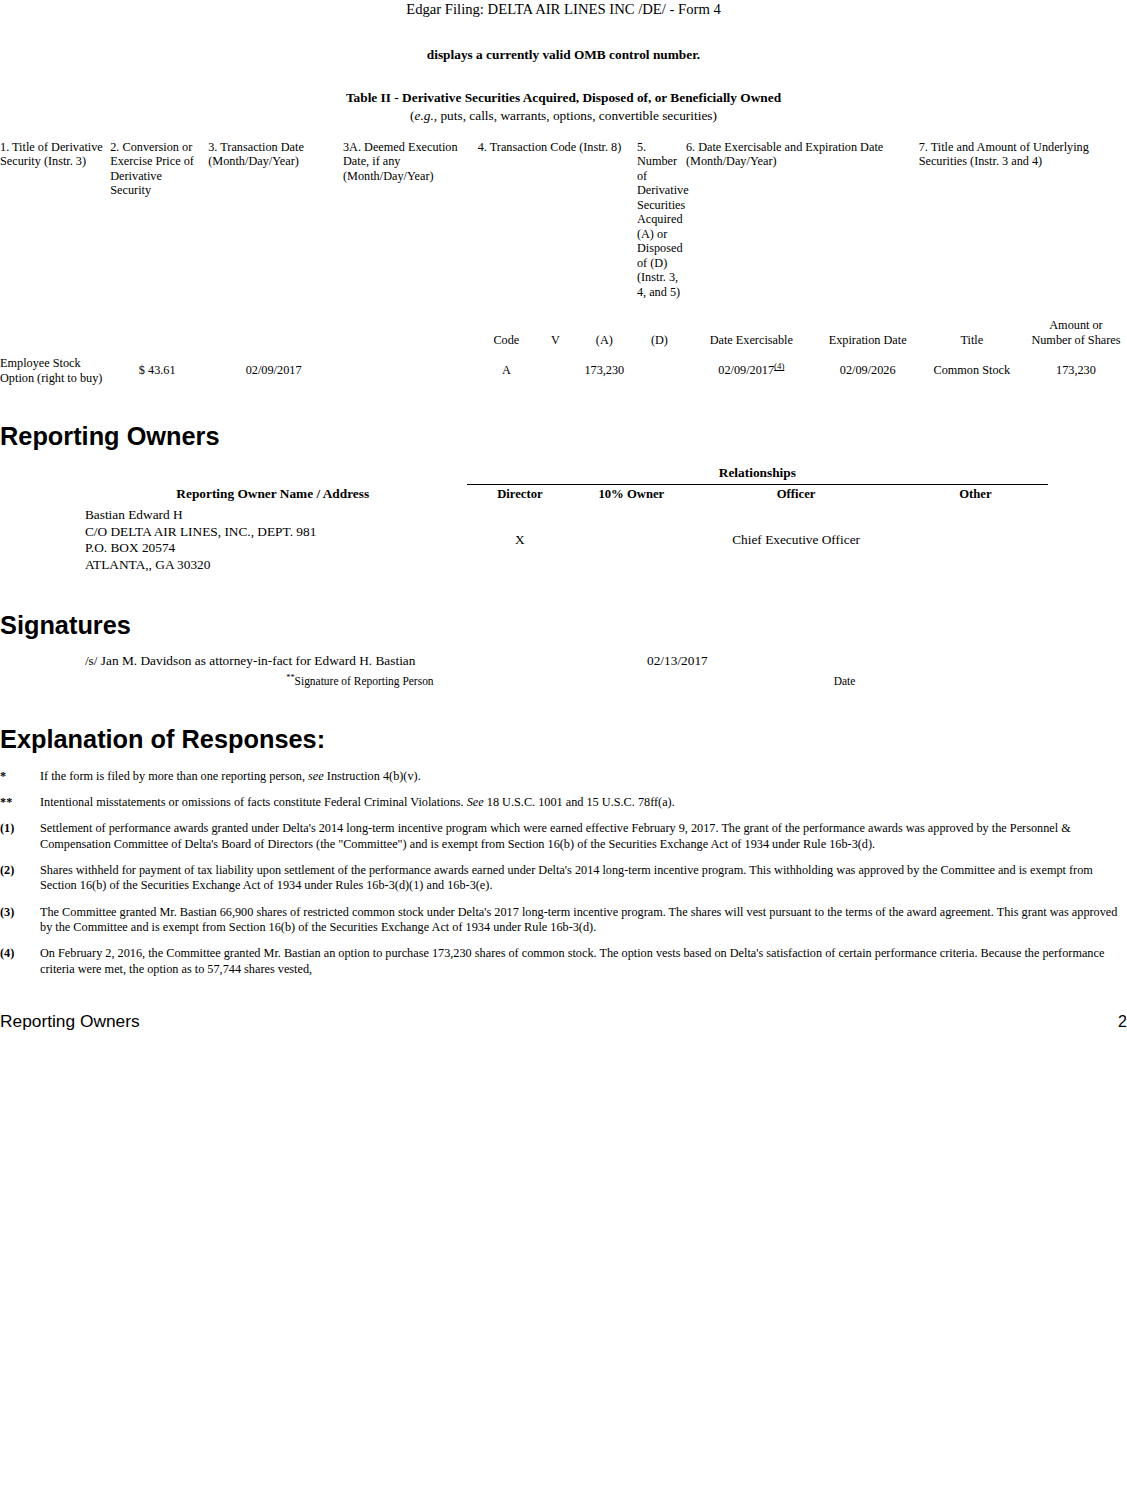Edgar Filing: DELTA AIR LINES INC /DE/ - Form 4
displays a currently valid OMB control number.
Table II - Derivative Securities Acquired, Disposed of, or Beneficially Owned
(e.g., puts, calls, warrants, options, convertible securities)
| 1. Title of Derivative Security (Instr. 3) | 2. Conversion or Exercise Price of Derivative Security | 3. Transaction Date (Month/Day/Year) | 3A. Deemed Execution Date, if any (Month/Day/Year) | 4. Transaction Code (Instr. 8) | 5. Number of Derivative Securities Acquired (A) or Disposed of (D) (Instr. 3, 4, and 5) | 6. Date Exercisable and Expiration Date (Month/Day/Year) | 7. Title and Amount of Underlying Securities (Instr. 3 and 4) |
| | | | | Code | V | (A) | (D) | Date Exercisable | Expiration Date | Title | Amount or Number of Shares |
| Employee Stock Option (right to buy) | $ 43.61 | 02/09/2017 | | A | | 173,230 | | 02/09/2017 (4) | 02/09/2026 | Common Stock | 173,230 |
Reporting Owners
| | Relationships |
| Reporting Owner Name / Address | Director | 10% Owner | Officer | Other |
| Bastian Edward H C/O DELTA AIR LINES, INC., DEPT. 981 P.O. BOX 20574 ATLANTA,, GA 30320 | X | | Chief Executive Officer | |
Signatures
| /s/ Jan M. Davidson as attorney-in-fact for Edward H. Bastian | 02/13/2017 |
| ** Signature of Reporting Person | Date |
Explanation of Responses:
| * | If the form is filed by more than one reporting person, see Instruction 4(b)(v). |
| ** | Intentional misstatements or omissions of facts constitute Federal Criminal Violations. See 18 U.S.C. 1001 and 15 U.S.C. 78ff(a). |
| (1) | Settlement of performance awards granted under Delta's 2014 long-term incentive program which were earned effective February 9, 2017. The grant of the performance awards was approved by the Personnel & Compensation Committee of Delta's Board of Directors (the "Committee") and is exempt from Section 16(b) of the Securities Exchange Act of 1934 under Rule 16b-3(d). |
| (2) | Shares withheld for payment of tax liability upon settlement of the performance awards earned under Delta's 2014 long-term incentive program. This withholding was approved by the Committee and is exempt from Section 16(b) of the Securities Exchange Act of 1934 under Rules 16b-3(d)(1) and 16b-3(e). |
| (3) | The Committee granted Mr. Bastian 66,900 shares of restricted common stock under Delta's 2017 long-term incentive program. The shares will vest pursuant to the terms of the award agreement. This grant was approved by the Committee and is exempt from Section 16(b) of the Securities Exchange Act of 1934 under Rule 16b-3(d). |
| (4) | On February 2, 2016, the Committee granted Mr. Bastian an option to purchase 173,230 shares of common stock. The option vests based on Delta's satisfaction of certain performance criteria. Because the performance criteria were met, the option as to 57,744 shares vested, |
Reporting Owners
2